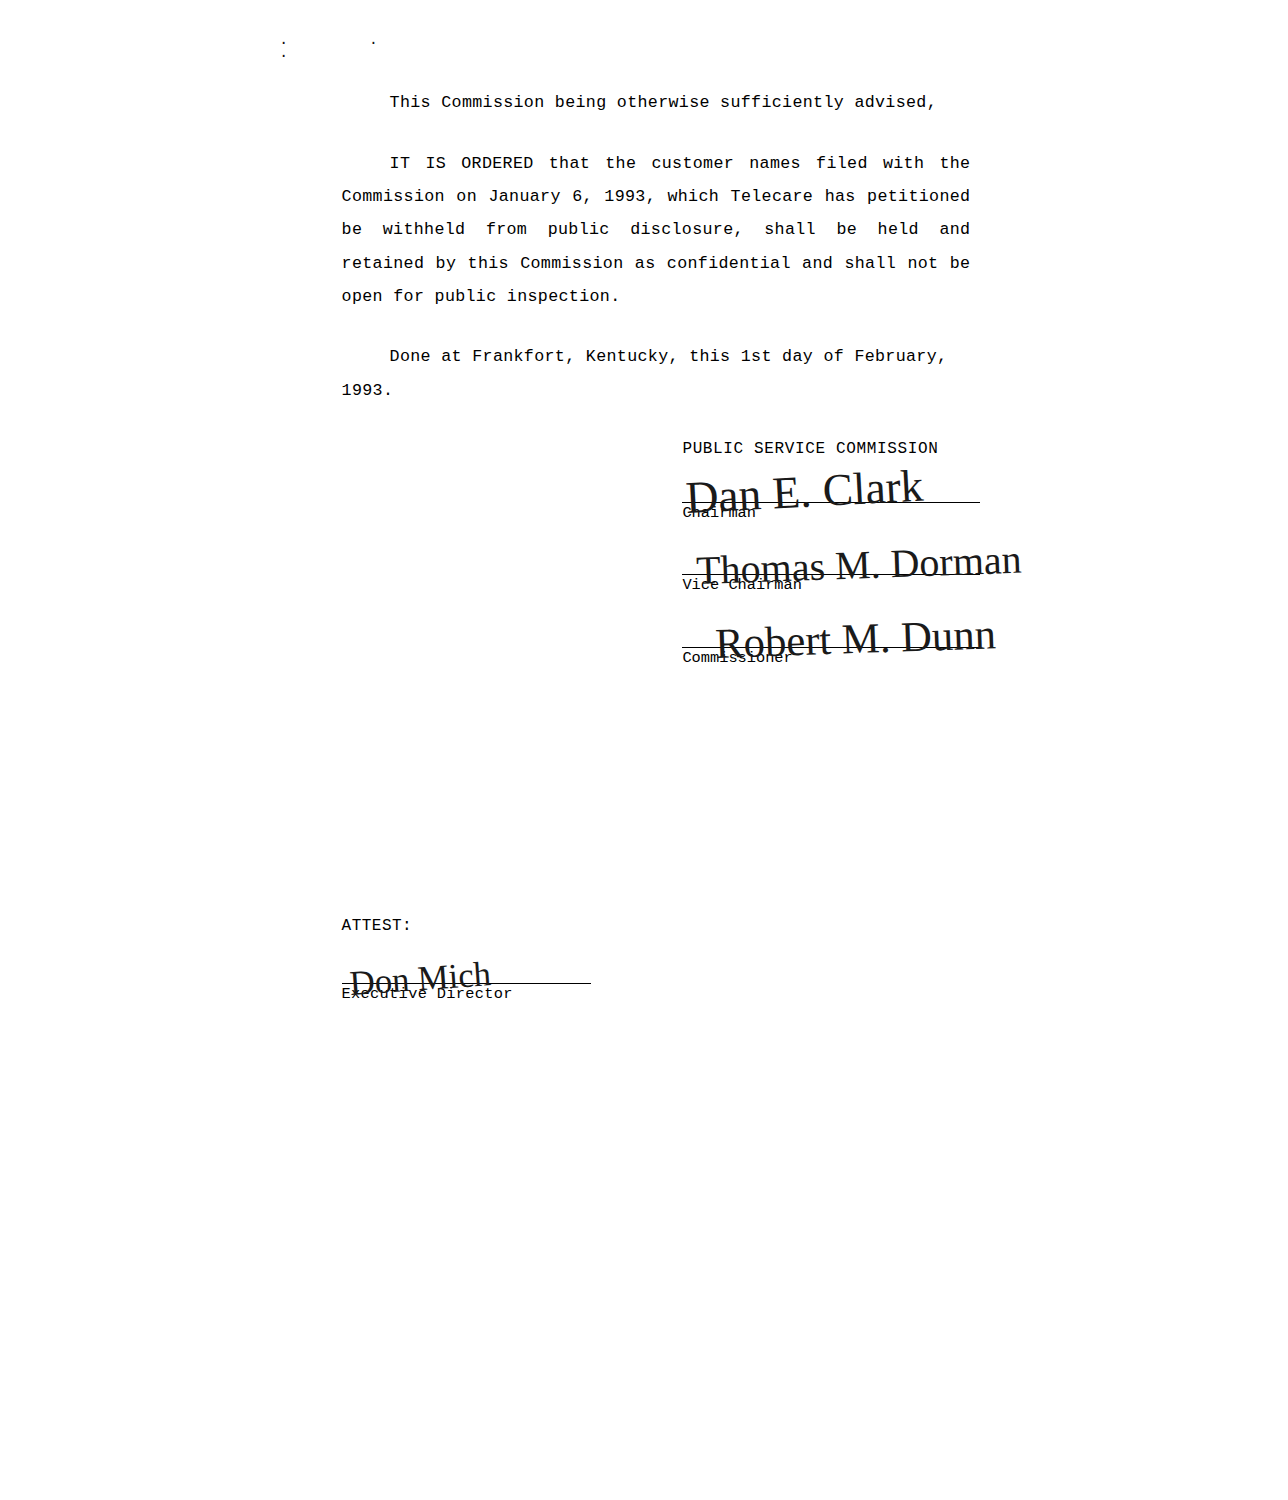. . .
This Commission being otherwise sufficiently advised,
IT IS ORDERED that the customer names filed with the Commission on January 6, 1993, which Telecare has petitioned be withheld from public disclosure, shall be held and retained by this Commission as confidential and shall not be open for public inspection.
Done at Frankfort, Kentucky, this 1st day of February, 1993.
PUBLIC SERVICE COMMISSION
Dan E. Clark
Chairman
Thomas M. Dorman
Vice Chairman
Robert M. Dunn
Commissioner
ATTEST:
Don Mich
Executive Director